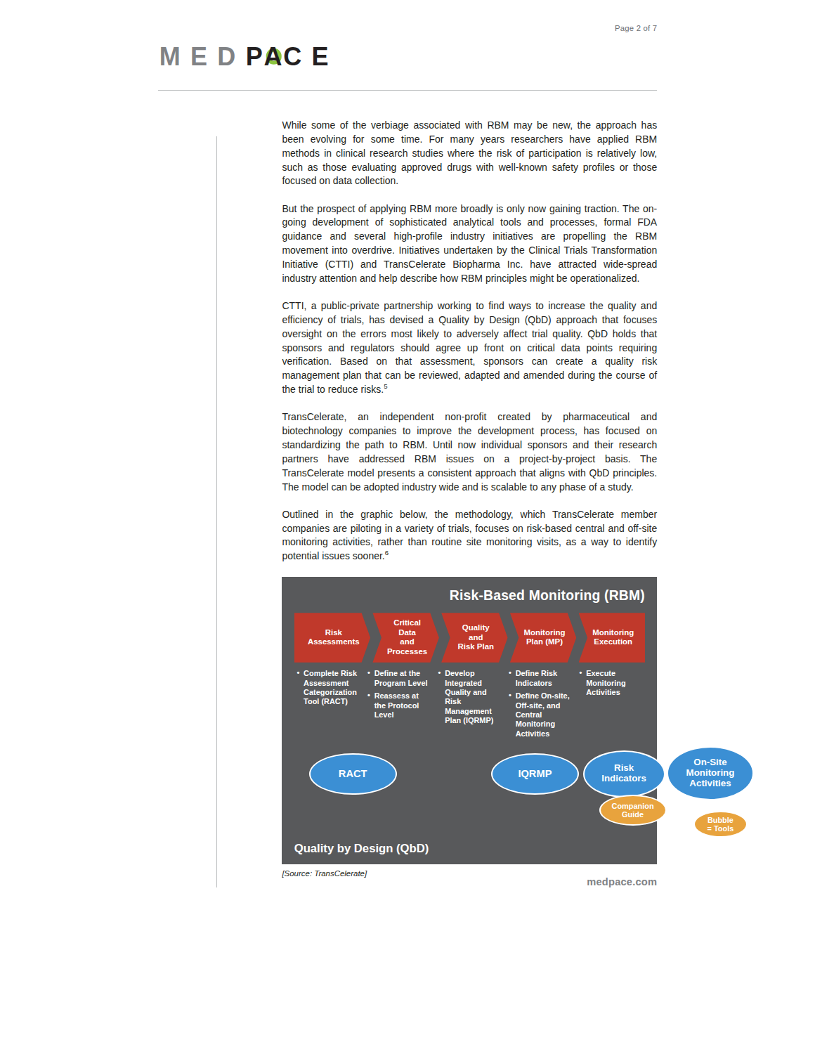Page 2 of 7
M E D P C E
While some of the verbiage associated with RBM may be new, the approach has been evolving for some time. For many years researchers have applied RBM methods in clinical research studies where the risk of participation is relatively low, such as those evaluating approved drugs with well-known safety profiles or those focused on data collection.
But the prospect of applying RBM more broadly is only now gaining traction. The on-going development of sophisticated analytical tools and processes, formal FDA guidance and several high-profile industry initiatives are propelling the RBM movement into overdrive. Initiatives undertaken by the Clinical Trials Transformation Initiative (CTTI) and TransCelerate Biopharma Inc. have attracted wide-spread industry attention and help describe how RBM principles might be operationalized.
CTTI, a public-private partnership working to find ways to increase the quality and efficiency of trials, has devised a Quality by Design (QbD) approach that focuses oversight on the errors most likely to adversely affect trial quality. QbD holds that sponsors and regulators should agree up front on critical data points requiring verification. Based on that assessment, sponsors can create a quality risk management plan that can be reviewed, adapted and amended during the course of the trial to reduce risks.5
TransCelerate, an independent non-profit created by pharmaceutical and biotechnology companies to improve the development process, has focused on standardizing the path to RBM. Until now individual sponsors and their research partners have addressed RBM issues on a project-by-project basis. The TransCelerate model presents a consistent approach that aligns with QbD principles. The model can be adopted industry wide and is scalable to any phase of a study.
Outlined in the graphic below, the methodology, which TransCelerate member companies are piloting in a variety of trials, focuses on risk-based central and off-site monitoring activities, rather than routine site monitoring visits, as a way to identify potential issues sooner.6
Risk-Based Monitoring (RBM)
Risk
Assessments
Critical Data
and
Processes
Quality and
Risk Plan
Monitoring
Plan (MP)
Monitoring
Execution
Complete Risk Assessment Categorization Tool (RACT)
Define at the Program Level
Reassess at the Protocol Level
Develop Integrated Quality and Risk Management Plan (IQRMP)
Define Risk Indicators
Define On-site, Off-site, and Central Monitoring Activities
Execute Monitoring Activities
RACT
IQRMP
Risk
Indicators
On-Site
Monitoring
Activities
Companion
Guide
Bubble
= Tools
Quality by Design (QbD)
[Source: TransCelerate]
medpace.com